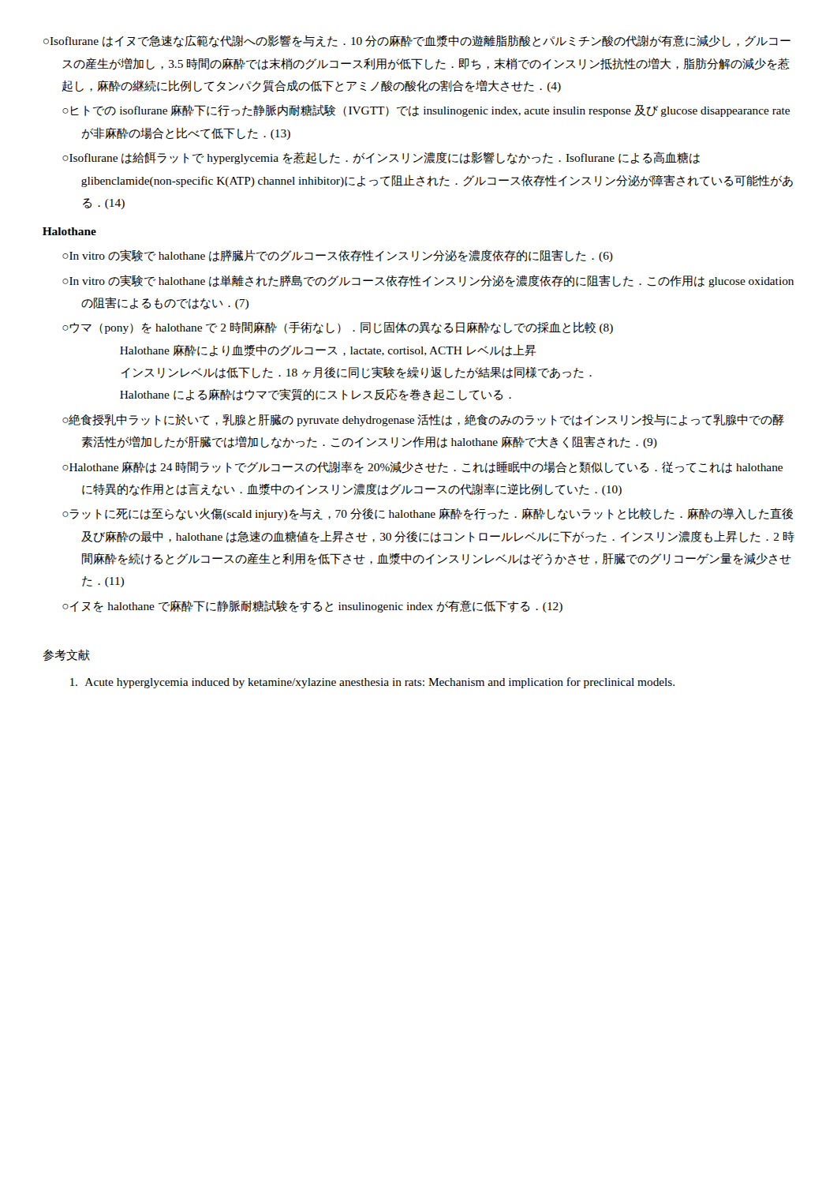○Isoflurane はイヌで急速な広範な代謝への影響を与えた．10 分の麻酔で血漿中の遊離脂肪酸とパルミチン酸の代謝が有意に減少し，グルコースの産生が増加し，3.5 時間の麻酔では末梢のグルコース利用が低下した．即ち，末梢でのインスリン抵抗性の増大，脂肪分解の減少を惹起し，麻酔の継続に比例してタンパク質合成の低下とアミノ酸の酸化の割合を増大させた．(4)
○ヒトでの isoflurane 麻酔下に行った静脈内耐糖試験（IVGTT）では insulinogenic index, acute insulin response 及び glucose disappearance rate が非麻酔の場合と比べて低下した．(13)
○Isoflurane は給餌ラットで hyperglycemia を惹起した．がインスリン濃度には影響しなかった．Isoflurane による高血糖は glibenclamide(non-specific K(ATP) channel inhibitor)によって阻止された．グルコース依存性インスリン分泌が障害されている可能性がある．(14)
Halothane
○In vitro の実験で halothane は膵臓片でのグルコース依存性インスリン分泌を濃度依存的に阻害した．(6)
○In vitro の実験で halothane は単離された膵島でのグルコース依存性インスリン分泌を濃度依存的に阻害した．この作用は glucose oxidation の阻害によるものではない．(7)
○ウマ（pony）を halothane で 2 時間麻酔（手術なし）．同じ固体の異なる日麻酔なしでの採血と比較 (8) Halothane 麻酔により血漿中のグルコース，lactate, cortisol, ACTH レベルは上昇 インスリンレベルは低下した．18 ヶ月後に同じ実験を繰り返したが結果は同様であった． Halothane による麻酔はウマで実質的にストレス反応を巻き起こしている．
○絶食授乳中ラットに於いて，乳腺と肝臓の pyruvate dehydrogenase 活性は，絶食のみのラットではインスリン投与によって乳腺中での酵素活性が増加したが肝臓では増加しなかった．このインスリン作用は halothane 麻酔で大きく阻害された．(9)
○Halothane 麻酔は 24 時間ラットでグルコースの代謝率を 20%減少させた．これは睡眠中の場合と類似している．従ってこれは halothane に特異的な作用とは言えない．血漿中のインスリン濃度はグルコースの代謝率に逆比例していた．(10)
○ラットに死には至らない火傷(scald injury)を与え，70 分後に halothane 麻酔を行った．麻酔しないラットと比較した．麻酔の導入した直後及び麻酔の最中，halothane は急速の血糖値を上昇させ，30 分後にはコントロールレベルに下がった．インスリン濃度も上昇した．2 時間麻酔を続けるとグルコースの産生と利用を低下させ，血漿中のインスリンレベルはぞうかさせ，肝臓でのグリコーゲン量を減少させた．(11)
○イヌを halothane で麻酔下に静脈耐糖試験をすると insulinogenic index が有意に低下する．(12)
参考文献
Acute hyperglycemia induced by ketamine/xylazine anesthesia in rats: Mechanism and implication for preclinical models.